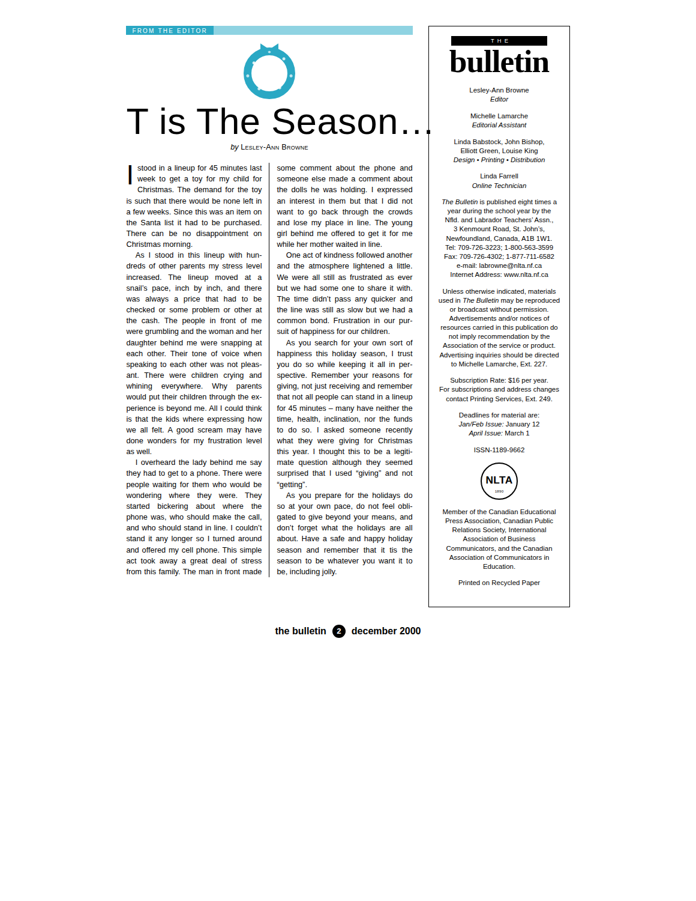FROM THE EDITOR
T is The Season…
by Lesley-Ann Browne
Istood in a lineup for 45 minutes last week to get a toy for my child for Christmas. The demand for the toy is such that there would be none left in a few weeks. Since this was an item on the Santa list it had to be purchased. There can be no disappointment on Christmas morning.
As I stood in this lineup with hundreds of other parents my stress level increased. The lineup moved at a snail’s pace, inch by inch, and there was always a price that had to be checked or some problem or other at the cash. The people in front of me were grumbling and the woman and her daughter behind me were snapping at each other. Their tone of voice when speaking to each other was not pleasant. There were children crying and whining everywhere. Why parents would put their children through the experience is beyond me. All I could think is that the kids where expressing how we all felt. A good scream may have done wonders for my frustration level as well.
I overheard the lady behind me say they had to get to a phone. There were people waiting for them who would be wondering where they were. They started bickering about where the phone was, who should make the call, and who should stand in line. I couldn’t stand it any longer so I turned around and offered my cell phone. This simple act took away a great deal of stress from this family. The man in front made some comment about the phone and someone else made a comment about the dolls he was holding. I expressed an interest in them but that I did not want to go back through the crowds and lose my place in line. The young girl behind me offered to get it for me while her mother waited in line.
One act of kindness followed another and the atmosphere lightened a little. We were all still as frustrated as ever but we had some one to share it with. The time didn’t pass any quicker and the line was still as slow but we had a common bond. Frustration in our pursuit of happiness for our children.
As you search for your own sort of happiness this holiday season, I trust you do so while keeping it all in perspective. Remember your reasons for giving, not just receiving and remember that not all people can stand in a lineup for 45 minutes – many have neither the time, health, inclination, nor the funds to do so. I asked someone recently what they were giving for Christmas this year. I thought this to be a legitimate question although they seemed surprised that I used “giving” and not “getting”.
As you prepare for the holidays do so at your own pace, do not feel obligated to give beyond your means, and don’t forget what the holidays are all about. Have a safe and happy holiday season and remember that it tis the season to be whatever you want it to be, including jolly.
THE
bulletin
Lesley-Ann Browne
Editor
Michelle Lamarche
Editorial Assistant
Linda Babstock, John Bishop,
Elliott Green, Louise King
Design • Printing • Distribution
Linda Farrell
Online Technician
The Bulletin is published eight times a year during the school year by the
Nfld. and Labrador Teachers’ Assn.,
3 Kenmount Road, St. John’s,
Newfoundland, Canada, A1B 1W1.
Tel: 709-726-3223; 1-800-563-3599
Fax: 709-726-4302; 1-877-711-6582
e-mail: labrowne@nlta.nf.ca
Internet Address: www.nlta.nf.ca
Unless otherwise indicated, materials used in The Bulletin may be reproduced or broadcast without permission.
Advertisements and/or notices of resources carried in this publication do not imply recommendation by the Association of the service or product.
Advertising inquiries should be directed to Michelle Lamarche, Ext. 227.
Subscription Rate: $16 per year.
For subscriptions and address changes contact Printing Services, Ext. 249.
Deadlines for material are:
Jan/Feb Issue: January 12
April Issue: March 1
ISSN-1189-9662
1890
Member of the Canadian Educational Press Association, Canadian Public Relations Society, International Association of Business Communicators, and the Canadian Association of Communicators in Education.
Printed on Recycled Paper
the bulletin 2 december 2000